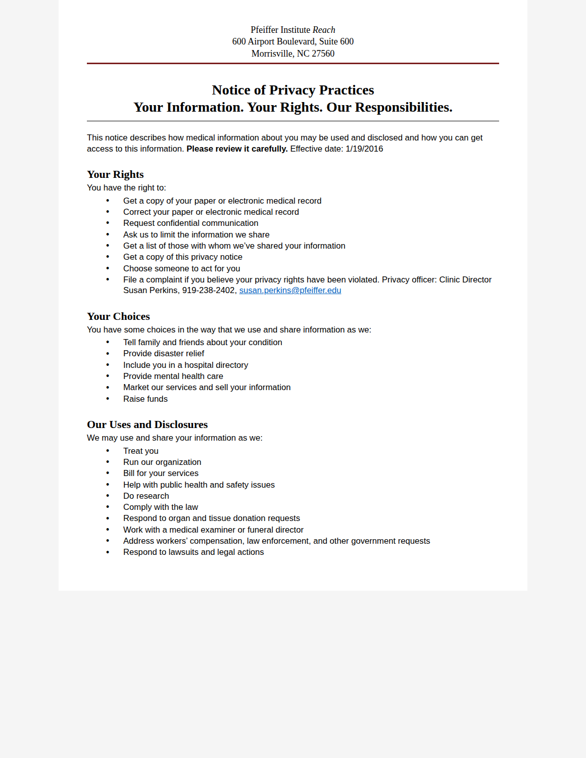Pfeiffer Institute Reach
600 Airport Boulevard, Suite 600
Morrisville, NC 27560
Notice of Privacy PracticesYour Information. Your Rights. Our Responsibilities.
This notice describes how medical information about you may be used and disclosed and how you can get access to this information. Please review it carefully. Effective date: 1/19/2016
Your Rights
You have the right to:
Get a copy of your paper or electronic medical record
Correct your paper or electronic medical record
Request confidential communication
Ask us to limit the information we share
Get a list of those with whom we’ve shared your information
Get a copy of this privacy notice
Choose someone to act for you
File a complaint if you believe your privacy rights have been violated. Privacy officer: Clinic Director Susan Perkins, 919-238-2402, susan.perkins@pfeiffer.edu
Your Choices
You have some choices in the way that we use and share information as we:
Tell family and friends about your condition
Provide disaster relief
Include you in a hospital directory
Provide mental health care
Market our services and sell your information
Raise funds
Our Uses and Disclosures
We may use and share your information as we:
Treat you
Run our organization
Bill for your services
Help with public health and safety issues
Do research
Comply with the law
Respond to organ and tissue donation requests
Work with a medical examiner or funeral director
Address workers’ compensation, law enforcement, and other government requests
Respond to lawsuits and legal actions